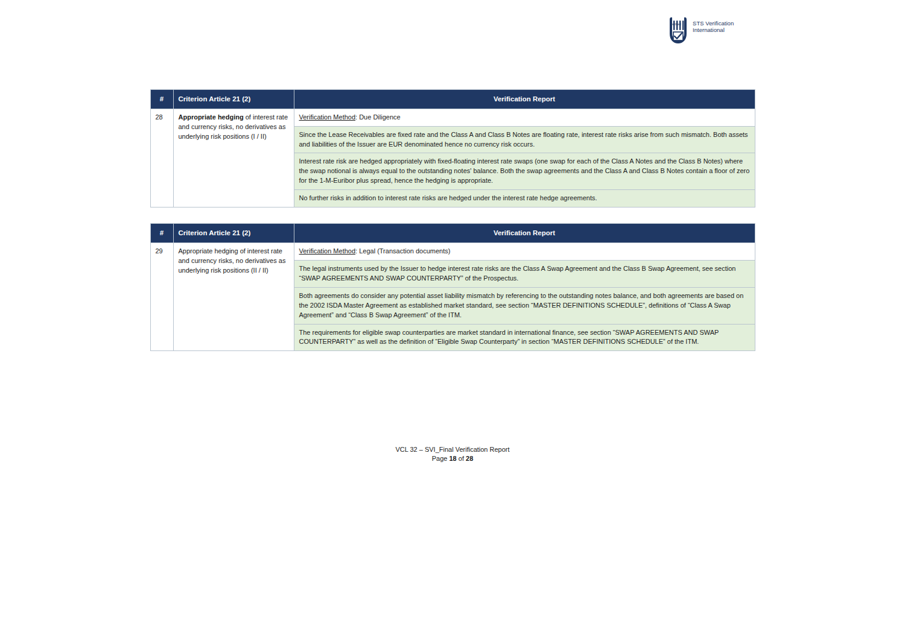verified STS Verification International
| # | Criterion Article 21 (2) | Verification Report |
| --- | --- | --- |
| 28 | Appropriate hedging of interest rate and currency risks, no derivatives as underlying risk positions (I / II) | Verification Method : Due Diligence |
| Since the Lease Receivables are fixed rate and the Class A and Class B Notes are floating rate, interest rate risks arise from such mismatch. Both assets and liabilities of the Issuer are EUR denominated hence no currency risk occurs. |
| Interest rate risk are hedged appropriately with fixed-floating interest rate swaps (one swap for each of the Class A Notes and the Class B Notes) where the swap notional is always equal to the outstanding notes' balance. Both the swap agreements and the Class A and Class B Notes contain a floor of zero for the 1-M-Euribor plus spread, hence the hedging is appropriate. |
| No further risks in addition to interest rate risks are hedged under the interest rate hedge agreements. |
| # | Criterion Article 21 (2) | Verification Report |
| --- | --- | --- |
| 29 | Appropriate hedging of interest rate and currency risks, no derivatives as underlying risk positions (II / II) | Verification Method : Legal (Transaction documents) |
| The legal instruments used by the Issuer to hedge interest rate risks are the Class A Swap Agreement and the Class B Swap Agreement, see section “SWAP AGREEMENTS AND SWAP COUNTERPARTY” of the Prospectus. |
| Both agreements do consider any potential asset liability mismatch by referencing to the outstanding notes balance, and both agreements are based on the 2002 ISDA Master Agreement as established market standard, see section “MASTER DEFINITIONS SCHEDULE”, definitions of “Class A Swap Agreement” and “Class B Swap Agreement” of the ITM. |
| The requirements for eligible swap counterparties are market standard in international finance, see section “SWAP AGREEMENTS AND SWAP COUNTERPARTY” as well as the definition of “Eligible Swap Counterparty” in section “MASTER DEFINITIONS SCHEDULE” of the ITM. |
VCL 32 – SVI_Final Verification Report
Page 18 of 28